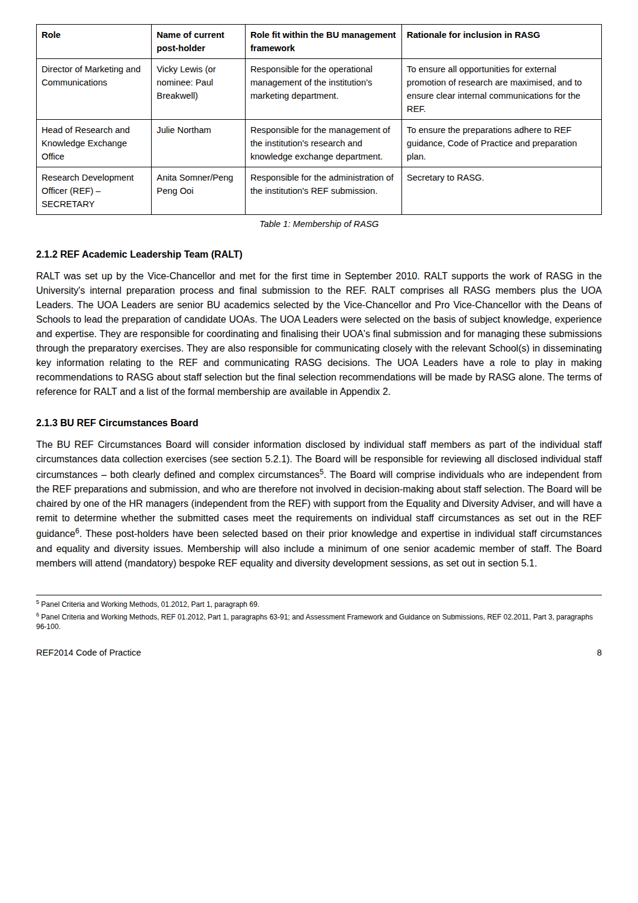| Role | Name of current post-holder | Role fit within the BU management framework | Rationale for inclusion in RASG |
| --- | --- | --- | --- |
| Director of Marketing and Communications | Vicky Lewis (or nominee: Paul Breakwell) | Responsible for the operational management of the institution's marketing department. | To ensure all opportunities for external promotion of research are maximised, and to ensure clear internal communications for the REF. |
| Head of Research and Knowledge Exchange Office | Julie Northam | Responsible for the management of the institution's research and knowledge exchange department. | To ensure the preparations adhere to REF guidance, Code of Practice and preparation plan. |
| Research Development Officer (REF) – SECRETARY | Anita Somner/Peng Peng Ooi | Responsible for the administration of the institution's REF submission. | Secretary to RASG. |
Table 1: Membership of RASG
2.1.2 REF Academic Leadership Team (RALT)
RALT was set up by the Vice-Chancellor and met for the first time in September 2010. RALT supports the work of RASG in the University's internal preparation process and final submission to the REF. RALT comprises all RASG members plus the UOA Leaders. The UOA Leaders are senior BU academics selected by the Vice-Chancellor and Pro Vice-Chancellor with the Deans of Schools to lead the preparation of candidate UOAs. The UOA Leaders were selected on the basis of subject knowledge, experience and expertise. They are responsible for coordinating and finalising their UOA's final submission and for managing these submissions through the preparatory exercises. They are also responsible for communicating closely with the relevant School(s) in disseminating key information relating to the REF and communicating RASG decisions. The UOA Leaders have a role to play in making recommendations to RASG about staff selection but the final selection recommendations will be made by RASG alone. The terms of reference for RALT and a list of the formal membership are available in Appendix 2.
2.1.3 BU REF Circumstances Board
The BU REF Circumstances Board will consider information disclosed by individual staff members as part of the individual staff circumstances data collection exercises (see section 5.2.1). The Board will be responsible for reviewing all disclosed individual staff circumstances – both clearly defined and complex circumstances5. The Board will comprise individuals who are independent from the REF preparations and submission, and who are therefore not involved in decision-making about staff selection. The Board will be chaired by one of the HR managers (independent from the REF) with support from the Equality and Diversity Adviser, and will have a remit to determine whether the submitted cases meet the requirements on individual staff circumstances as set out in the REF guidance6. These post-holders have been selected based on their prior knowledge and expertise in individual staff circumstances and equality and diversity issues. Membership will also include a minimum of one senior academic member of staff. The Board members will attend (mandatory) bespoke REF equality and diversity development sessions, as set out in section 5.1.
5 Panel Criteria and Working Methods, 01.2012, Part 1, paragraph 69.
6 Panel Criteria and Working Methods, REF 01.2012, Part 1, paragraphs 63-91; and Assessment Framework and Guidance on Submissions, REF 02.2011, Part 3, paragraphs 96-100.
REF2014 Code of Practice 8